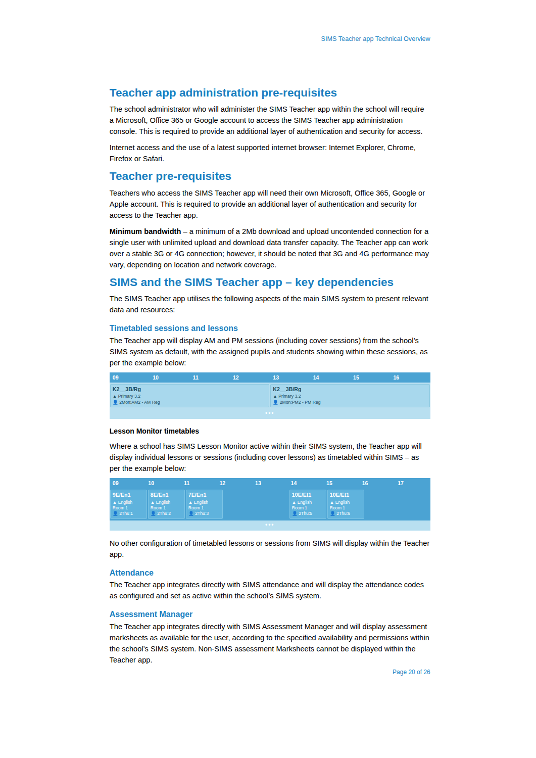SIMS Teacher app Technical Overview
Teacher app administration pre-requisites
The school administrator who will administer the SIMS Teacher app within the school will require a Microsoft, Office 365 or Google account to access the SIMS Teacher app administration console. This is required to provide an additional layer of authentication and security for access.
Internet access and the use of a latest supported internet browser: Internet Explorer, Chrome, Firefox or Safari.
Teacher pre-requisites
Teachers who access the SIMS Teacher app will need their own Microsoft, Office 365, Google or Apple account. This is required to provide an additional layer of authentication and security for access to the Teacher app.
Minimum bandwidth – a minimum of a 2Mb download and upload uncontended connection for a single user with unlimited upload and download data transfer capacity. The Teacher app can work over a stable 3G or 4G connection; however, it should be noted that 3G and 4G performance may vary, depending on location and network coverage.
SIMS and the SIMS Teacher app – key dependencies
The SIMS Teacher app utilises the following aspects of the main SIMS system to present relevant data and resources:
Timetabled sessions and lessons
The Teacher app will display AM and PM sessions (including cover sessions) from the school’s SIMS system as default, with the assigned pupils and students showing within these sessions, as per the example below:
09
10
11
12
13
14
15
16
K2__3B/Rg
▲ Primary 3.2
👤 2Mon:AM2 - AM Reg
K2__3B/Rg
▲ Primary 3.2
👤 2Mon:PM2 - PM Reg
•••
Lesson Monitor timetables
Where a school has SIMS Lesson Monitor active within their SIMS system, the Teacher app will display individual lessons or sessions (including cover lessons) as timetabled within SIMS – as per the example below:
09
10
11
12
13
14
15
16
17
9E/En1
▲ English Room 1
👤 2Thu:1
8E/En1
▲ English Room 1
👤 2Thu:2
7E/En1
▲ English Room 1
👤 2Thu:3
10E/Et1
▲ English Room 1
👤 2Thu:5
10E/Et1
▲ English Room 1
👤 2Thu:6
•••
No other configuration of timetabled lessons or sessions from SIMS will display within the Teacher app.
Attendance
The Teacher app integrates directly with SIMS attendance and will display the attendance codes as configured and set as active within the school’s SIMS system.
Assessment Manager
The Teacher app integrates directly with SIMS Assessment Manager and will display assessment marksheets as available for the user, according to the specified availability and permissions within the school’s SIMS system. Non-SIMS assessment Marksheets cannot be displayed within the Teacher app.
Page 20 of 26